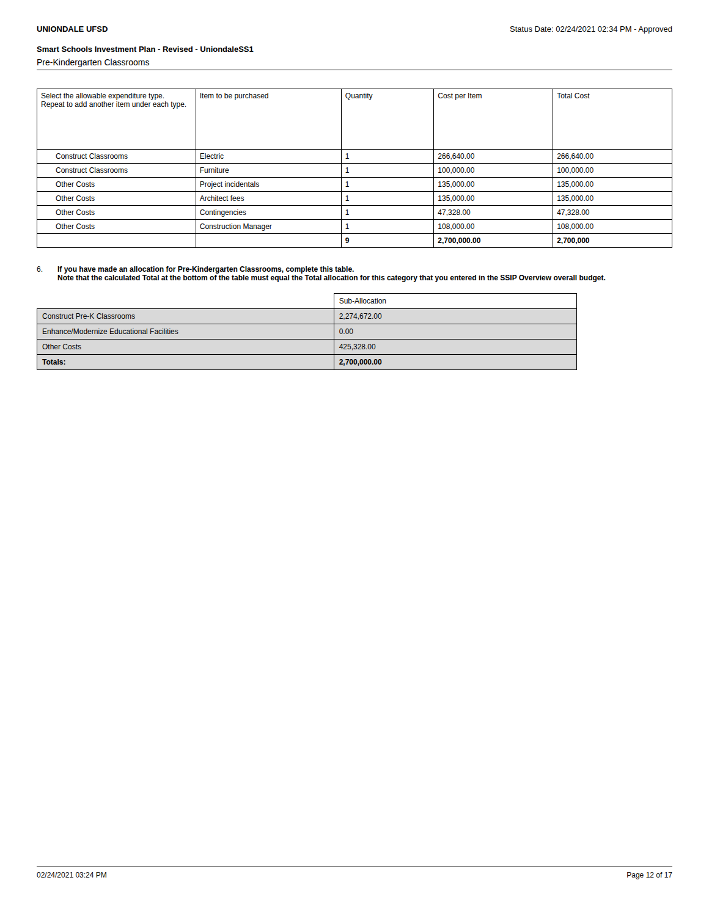UNIONDALE UFSD Status Date: 02/24/2021 02:34 PM - Approved
Smart Schools Investment Plan - Revised - UniondaleSS1
Pre-Kindergarten Classrooms
| Select the allowable expenditure type. Repeat to add another item under each type. | Item to be purchased | Quantity | Cost per Item | Total Cost |
| --- | --- | --- | --- | --- |
| Construct Classrooms | Electric | 1 | 266,640.00 | 266,640.00 |
| Construct Classrooms | Furniture | 1 | 100,000.00 | 100,000.00 |
| Other Costs | Project incidentals | 1 | 135,000.00 | 135,000.00 |
| Other Costs | Architect fees | 1 | 135,000.00 | 135,000.00 |
| Other Costs | Contingencies | 1 | 47,328.00 | 47,328.00 |
| Other Costs | Construction Manager | 1 | 108,000.00 | 108,000.00 |
| | | 9 | 2,700,000.00 | 2,700,000 |
6.
If you have made an allocation for Pre-Kindergarten Classrooms, complete this table.
Note that the calculated Total at the bottom of the table must equal the Total allocation for this category that you entered in the SSIP Overview overall budget.
| | Sub-Allocation |
| Construct Pre-K Classrooms | 2,274,672.00 |
| Enhance/Modernize Educational Facilities | 0.00 |
| Other Costs | 425,328.00 |
| Totals: | 2,700,000.00 |
02/24/2021 03:24 PM Page 12 of 17